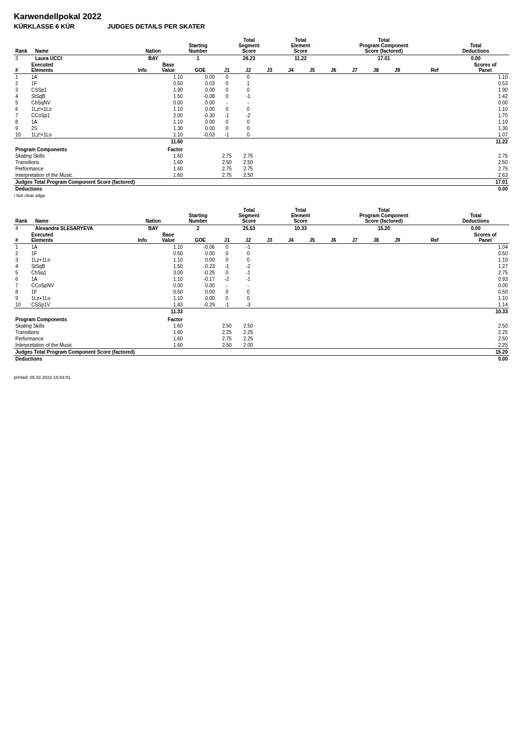Karwendellpokal 2022
KÜRKLASSE 6 KÜRJUDGES DETAILS PER SKATER
| Rank | Name | Nation | Starting Number | Total Segment Score | Total Element Score | Total Program Component Score (factored) | Total Deductions |
| --- | --- | --- | --- | --- | --- | --- | --- |
| 3 | Laura UCCI | BAY | 1 | 28.23 | 11.22 | 17.01 | 0.00 |
| # | Executed Elements | Info | Base Value | GOE | J1 | J2 | J3 | J4 | J5 | J6 | J7 | J8 | J9 | Ref | Scores of Panel |
| --- | --- | --- | --- | --- | --- | --- | --- | --- | --- | --- | --- | --- | --- | --- | --- |
| 1 | 1A | | 1.10 | 0.00 | 0 | 0 | | | | | | | | | 1.10 |
| 2 | 1F | | 0.50 | 0.03 | 0 | 1 | | | | | | | | | 0.53 |
| 3 | CSSp1 | | 1.90 | 0.00 | 0 | 0 | | | | | | | | | 1.90 |
| 4 | StSqB | | 1.50 | -0.08 | 0 | -1 | | | | | | | | | 1.42 |
| 5 | ChSqNV | | 0.00 | 0.00 | - | - | | | | | | | | | 0.00 |
| 6 | 1Lz!+1Lo | | 1.10 | 0.00 | 0 | 0 | | | | | | | | | 1.10 |
| 7 | CCoSp1 | | 2.00 | -0.30 | -1 | -2 | | | | | | | | | 1.70 |
| 8 | 1A | | 1.10 | 0.00 | 0 | 0 | | | | | | | | | 1.10 |
| 9 | 2S | | 1.30 | 0.00 | 0 | 0 | | | | | | | | | 1.30 |
| 10 | 1Lz!+1Lo | | 1.10 | -0.03 | -1 | 0 | | | | | | | | | 1.07 |
| | | | 11.60 | | | | | | | | | | | | 11.22 |
| Program Components | Factor | | | | | | | | | | | | |
| Skating Skills | 1.60 | | 2.75 | 2.75 | | | | | | | | | 2.75 |
| Transitions | 1.60 | | 2.50 | 2.50 | | | | | | | | | 2.50 |
| Performance | 1.60 | | 2.75 | 2.75 | | | | | | | | | 2.75 |
| Interpretation of the Music | 1.60 | | 2.75 | 2.50 | | | | | | | | | 2.63 |
| Judges Total Program Component Score (factored) | | | | | | | | | | | | | 17.01 |
| Deductions | | | | | | | | | | | | | 0.00 |
! Not clear edge
| Rank | Name | Nation | Starting Number | Total Segment Score | Total Element Score | Total Program Component Score (factored) | Total Deductions |
| --- | --- | --- | --- | --- | --- | --- | --- |
| 4 | Alexandra SLESARYEVA | BAY | 2 | 25.53 | 10.33 | 15.20 | 0.00 |
| # | Executed Elements | Info | Base Value | GOE | J1 | J2 | J3 | J4 | J5 | J6 | J7 | J8 | J9 | Ref | Scores of Panel |
| --- | --- | --- | --- | --- | --- | --- | --- | --- | --- | --- | --- | --- | --- | --- | --- |
| 1 | 1A | | 1.10 | -0.06 | 0 | -1 | | | | | | | | | 1.04 |
| 2 | 1F | | 0.50 | 0.00 | 0 | 0 | | | | | | | | | 0.50 |
| 3 | 1Lz+1Lo | | 1.10 | 0.00 | 0 | 0 | | | | | | | | | 1.10 |
| 4 | StSqB | | 1.50 | -0.23 | -1 | -2 | | | | | | | | | 1.27 |
| 5 | ChSq1 | | 3.00 | -0.25 | 0 | -1 | | | | | | | | | 2.75 |
| 6 | 1A | | 1.10 | -0.17 | -2 | -1 | | | | | | | | | 0.93 |
| 7 | CCoSpNV | | 0.00 | 0.00 | - | - | | | | | | | | | 0.00 |
| 8 | 1F | | 0.50 | 0.00 | 0 | 0 | | | | | | | | | 0.50 |
| 9 | 1Lz+1Lo | | 1.10 | 0.00 | 0 | 0 | | | | | | | | | 1.10 |
| 10 | CSSp1V | | 1.43 | -0.29 | -1 | -3 | | | | | | | | | 1.14 |
| | | | 11.33 | | | | | | | | | | | | 10.33 |
| Program Components | Factor | | | | | | | | | | | | |
| Skating Skills | 1.60 | | 2.50 | 2.50 | | | | | | | | | 2.50 |
| Transitions | 1.60 | | 2.25 | 2.25 | | | | | | | | | 2.25 |
| Performance | 1.60 | | 2.75 | 2.25 | | | | | | | | | 2.50 |
| Interpretation of the Music | 1.60 | | 2.50 | 2.00 | | | | | | | | | 2.25 |
| Judges Total Program Component Score (factored) | | | | | | | | | | | | | 15.20 |
| Deductions | | | | | | | | | | | | | 0.00 |
printed: 05.02.2022 16:04:01